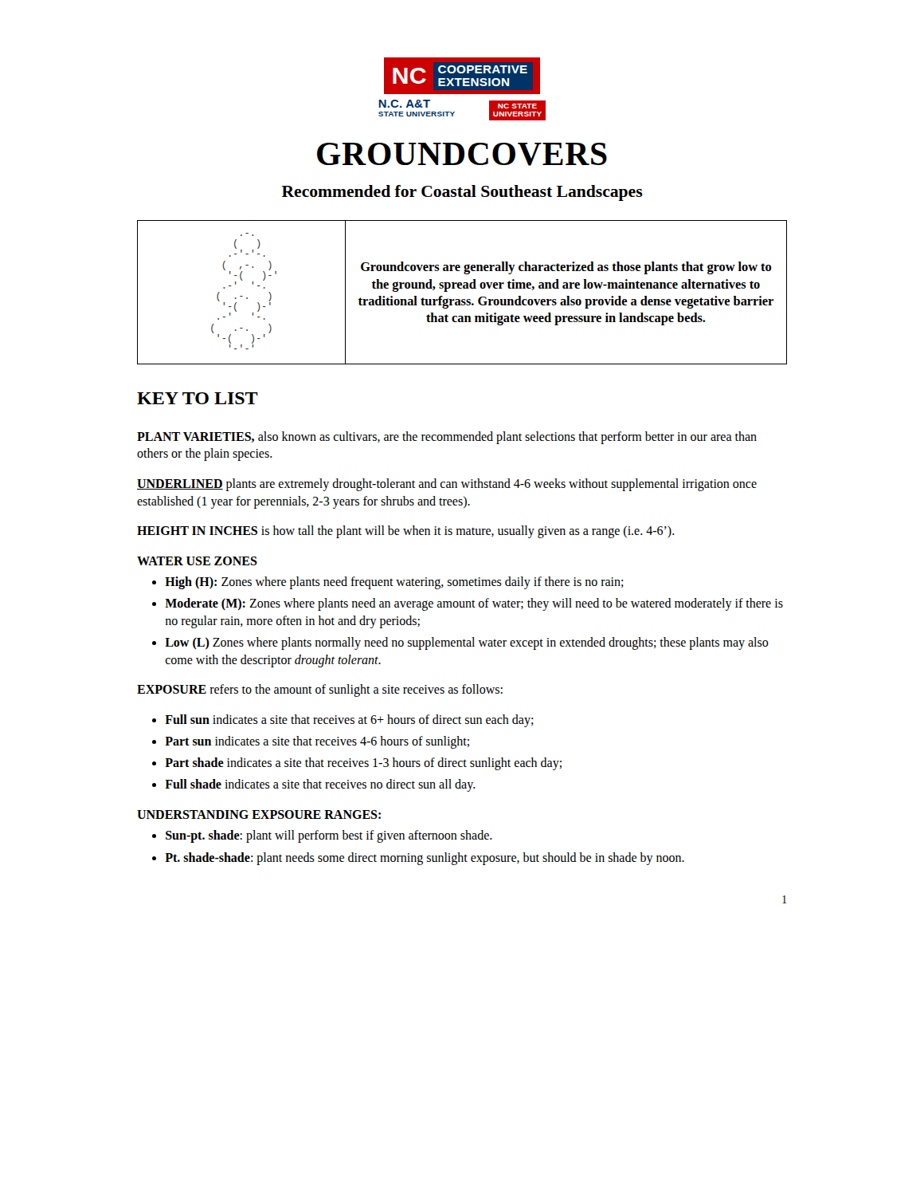NC COOPERATIVE EXTENSION
N.C. A&TSTATE UNIVERSITY NC STATE UNIVERSITY
GROUNDCOVERS
Recommended for Coastal Southeast Landscapes
| .-. ( ) .-'-'-. ( ,-. ) '-( )-' .-' '-. ( .-. ) '-( )-' .-' '-. ( .-. ) '-( )-' '-'-' | Groundcovers are generally characterized as those plants that grow low to the ground, spread over time, and are low-maintenance alternatives to traditional turfgrass. Groundcovers also provide a dense vegetative barrier that can mitigate weed pressure in landscape beds. |
KEY TO LIST
PLANT VARIETIES, also known as cultivars, are the recommended plant selections that perform better in our area than others or the plain species.
UNDERLINED plants are extremely drought-tolerant and can withstand 4-6 weeks without supplemental irrigation once established (1 year for perennials, 2-3 years for shrubs and trees).
HEIGHT IN INCHES is how tall the plant will be when it is mature, usually given as a range (i.e. 4-6’).
WATER USE ZONES
High (H): Zones where plants need frequent watering, sometimes daily if there is no rain;
Moderate (M): Zones where plants need an average amount of water; they will need to be watered moderately if there is no regular rain, more often in hot and dry periods;
Low (L) Zones where plants normally need no supplemental water except in extended droughts; these plants may also come with the descriptor drought tolerant.
EXPOSURE refers to the amount of sunlight a site receives as follows:
Full sun indicates a site that receives at 6+ hours of direct sun each day;
Part sun indicates a site that receives 4-6 hours of sunlight;
Part shade indicates a site that receives 1-3 hours of direct sunlight each day;
Full shade indicates a site that receives no direct sun all day.
UNDERSTANDING EXPSOURE RANGES:
Sun-pt. shade: plant will perform best if given afternoon shade.
Pt. shade-shade: plant needs some direct morning sunlight exposure, but should be in shade by noon.
1